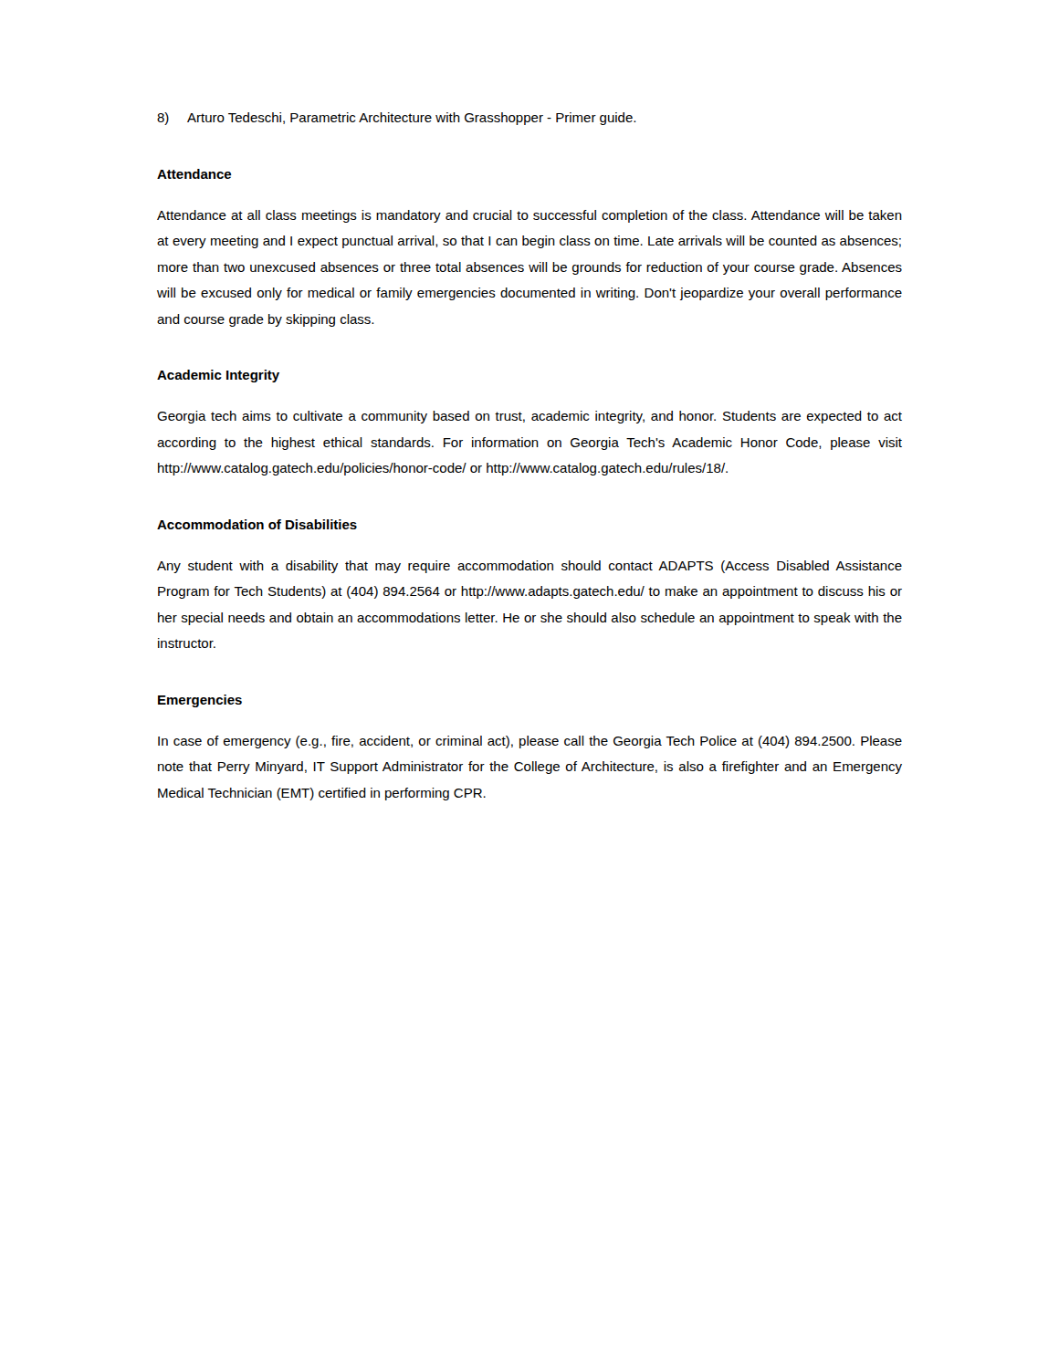8) Arturo Tedeschi, Parametric Architecture with Grasshopper - Primer guide.
Attendance
Attendance at all class meetings is mandatory and crucial to successful completion of the class. Attendance will be taken at every meeting and I expect punctual arrival, so that I can begin class on time. Late arrivals will be counted as absences; more than two unexcused absences or three total absences will be grounds for reduction of your course grade. Absences will be excused only for medical or family emergencies documented in writing. Don't jeopardize your overall performance and course grade by skipping class.
Academic Integrity
Georgia tech aims to cultivate a community based on trust, academic integrity, and honor. Students are expected to act according to the highest ethical standards. For information on Georgia Tech's Academic Honor Code, please visit http://www.catalog.gatech.edu/policies/honor-code/ or http://www.catalog.gatech.edu/rules/18/.
Accommodation of Disabilities
Any student with a disability that may require accommodation should contact ADAPTS (Access Disabled Assistance Program for Tech Students) at (404) 894.2564 or http://www.adapts.gatech.edu/ to make an appointment to discuss his or her special needs and obtain an accommodations letter. He or she should also schedule an appointment to speak with the instructor.
Emergencies
In case of emergency (e.g., fire, accident, or criminal act), please call the Georgia Tech Police at (404) 894.2500. Please note that Perry Minyard, IT Support Administrator for the College of Architecture, is also a firefighter and an Emergency Medical Technician (EMT) certified in performing CPR.